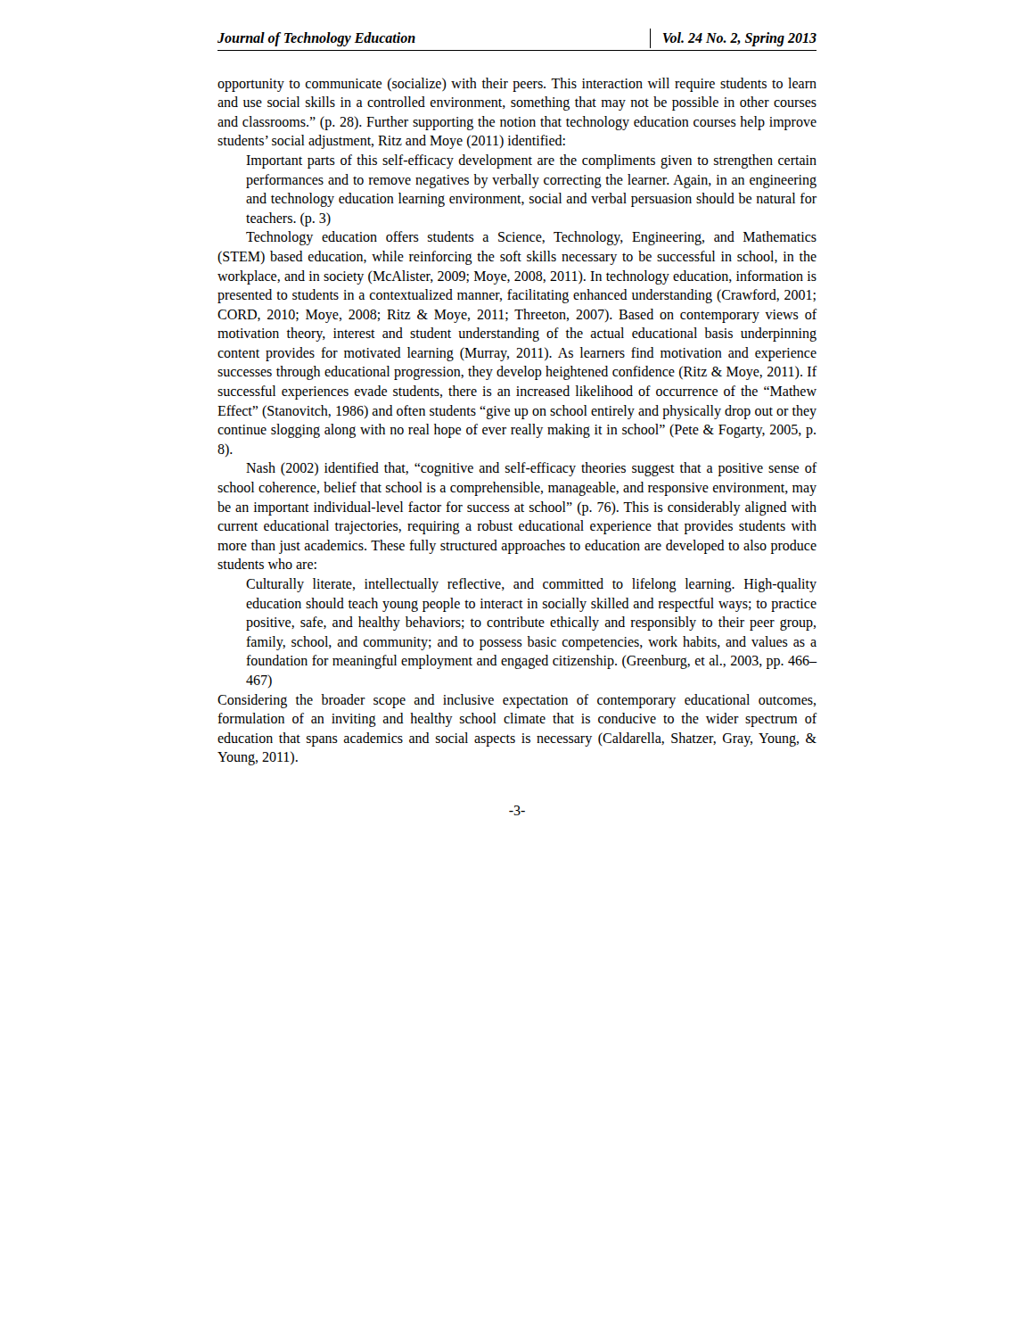Journal of Technology Education Vol. 24 No. 2, Spring 2013
opportunity to communicate (socialize) with their peers. This interaction will require students to learn and use social skills in a controlled environment, something that may not be possible in other courses and classrooms.” (p. 28). Further supporting the notion that technology education courses help improve students’ social adjustment, Ritz and Moye (2011) identified:
Important parts of this self-efficacy development are the compliments given to strengthen certain performances and to remove negatives by verbally correcting the learner. Again, in an engineering and technology education learning environment, social and verbal persuasion should be natural for teachers. (p. 3)
Technology education offers students a Science, Technology, Engineering, and Mathematics (STEM) based education, while reinforcing the soft skills necessary to be successful in school, in the workplace, and in society (McAlister, 2009; Moye, 2008, 2011). In technology education, information is presented to students in a contextualized manner, facilitating enhanced understanding (Crawford, 2001; CORD, 2010; Moye, 2008; Ritz & Moye, 2011; Threeton, 2007). Based on contemporary views of motivation theory, interest and student understanding of the actual educational basis underpinning content provides for motivated learning (Murray, 2011). As learners find motivation and experience successes through educational progression, they develop heightened confidence (Ritz & Moye, 2011). If successful experiences evade students, there is an increased likelihood of occurrence of the “Mathew Effect” (Stanovitch, 1986) and often students “give up on school entirely and physically drop out or they continue slogging along with no real hope of ever really making it in school” (Pete & Fogarty, 2005, p. 8).
Nash (2002) identified that, “cognitive and self-efficacy theories suggest that a positive sense of school coherence, belief that school is a comprehensible, manageable, and responsive environment, may be an important individual-level factor for success at school” (p. 76). This is considerably aligned with current educational trajectories, requiring a robust educational experience that provides students with more than just academics. These fully structured approaches to education are developed to also produce students who are:
Culturally literate, intellectually reflective, and committed to lifelong learning. High-quality education should teach young people to interact in socially skilled and respectful ways; to practice positive, safe, and healthy behaviors; to contribute ethically and responsibly to their peer group, family, school, and community; and to possess basic competencies, work habits, and values as a foundation for meaningful employment and engaged citizenship. (Greenburg, et al., 2003, pp. 466–467)
Considering the broader scope and inclusive expectation of contemporary educational outcomes, formulation of an inviting and healthy school climate that is conducive to the wider spectrum of education that spans academics and social aspects is necessary (Caldarella, Shatzer, Gray, Young, & Young, 2011).
-3-